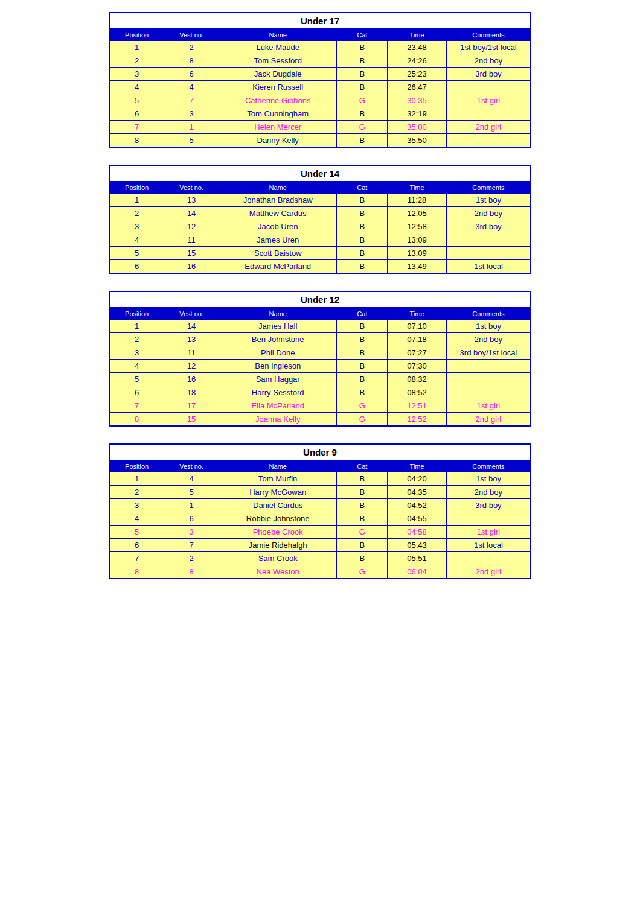Under 17
| Position | Vest no. | Name | Cat | Time | Comments |
| --- | --- | --- | --- | --- | --- |
| 1 | 2 | Luke Maude | B | 23:48 | 1st boy/1st local |
| 2 | 8 | Tom Sessford | B | 24:26 | 2nd boy |
| 3 | 6 | Jack Dugdale | B | 25:23 | 3rd boy |
| 4 | 4 | Kieren Russell | B | 26:47 | |
| 5 | 7 | Catherine Gibbons | G | 30:35 | 1st girl |
| 6 | 3 | Tom Cunningham | B | 32:19 | |
| 7 | 1 | Helen Mercer | G | 35:00 | 2nd girl |
| 8 | 5 | Danny Kelly | B | 35:50 | |
Under 14
| Position | Vest no. | Name | Cat | Time | Comments |
| --- | --- | --- | --- | --- | --- |
| 1 | 13 | Jonathan Bradshaw | B | 11:28 | 1st boy |
| 2 | 14 | Matthew Cardus | B | 12:05 | 2nd boy |
| 3 | 12 | Jacob Uren | B | 12:58 | 3rd boy |
| 4 | 11 | James Uren | B | 13:09 | |
| 5 | 15 | Scott Baistow | B | 13:09 | |
| 6 | 16 | Edward McParland | B | 13:49 | 1st local |
Under 12
| Position | Vest no. | Name | Cat | Time | Comments |
| --- | --- | --- | --- | --- | --- |
| 1 | 14 | James Hall | B | 07:10 | 1st boy |
| 2 | 13 | Ben Johnstone | B | 07:18 | 2nd boy |
| 3 | 11 | Phil Done | B | 07:27 | 3rd boy/1st local |
| 4 | 12 | Ben Ingleson | B | 07:30 | |
| 5 | 16 | Sam Haggar | B | 08:32 | |
| 6 | 18 | Harry Sessford | B | 08:52 | |
| 7 | 17 | Ella McParland | G | 12:51 | 1st girl |
| 8 | 15 | Joanna Kelly | G | 12:52 | 2nd girl |
Under 9
| Position | Vest no. | Name | Cat | Time | Comments |
| --- | --- | --- | --- | --- | --- |
| 1 | 4 | Tom Murfin | B | 04:20 | 1st boy |
| 2 | 5 | Harry McGowan | B | 04:35 | 2nd boy |
| 3 | 1 | Daniel Cardus | B | 04:52 | 3rd boy |
| 4 | 6 | Robbie Johnstone | B | 04:55 | |
| 5 | 3 | Phoebe Crook | G | 04:58 | 1st girl |
| 6 | 7 | Jamie Ridehalgh | B | 05:43 | 1st local |
| 7 | 2 | Sam Crook | B | 05:51 | |
| 8 | 8 | Nea Weston | G | 06:04 | 2nd girl |